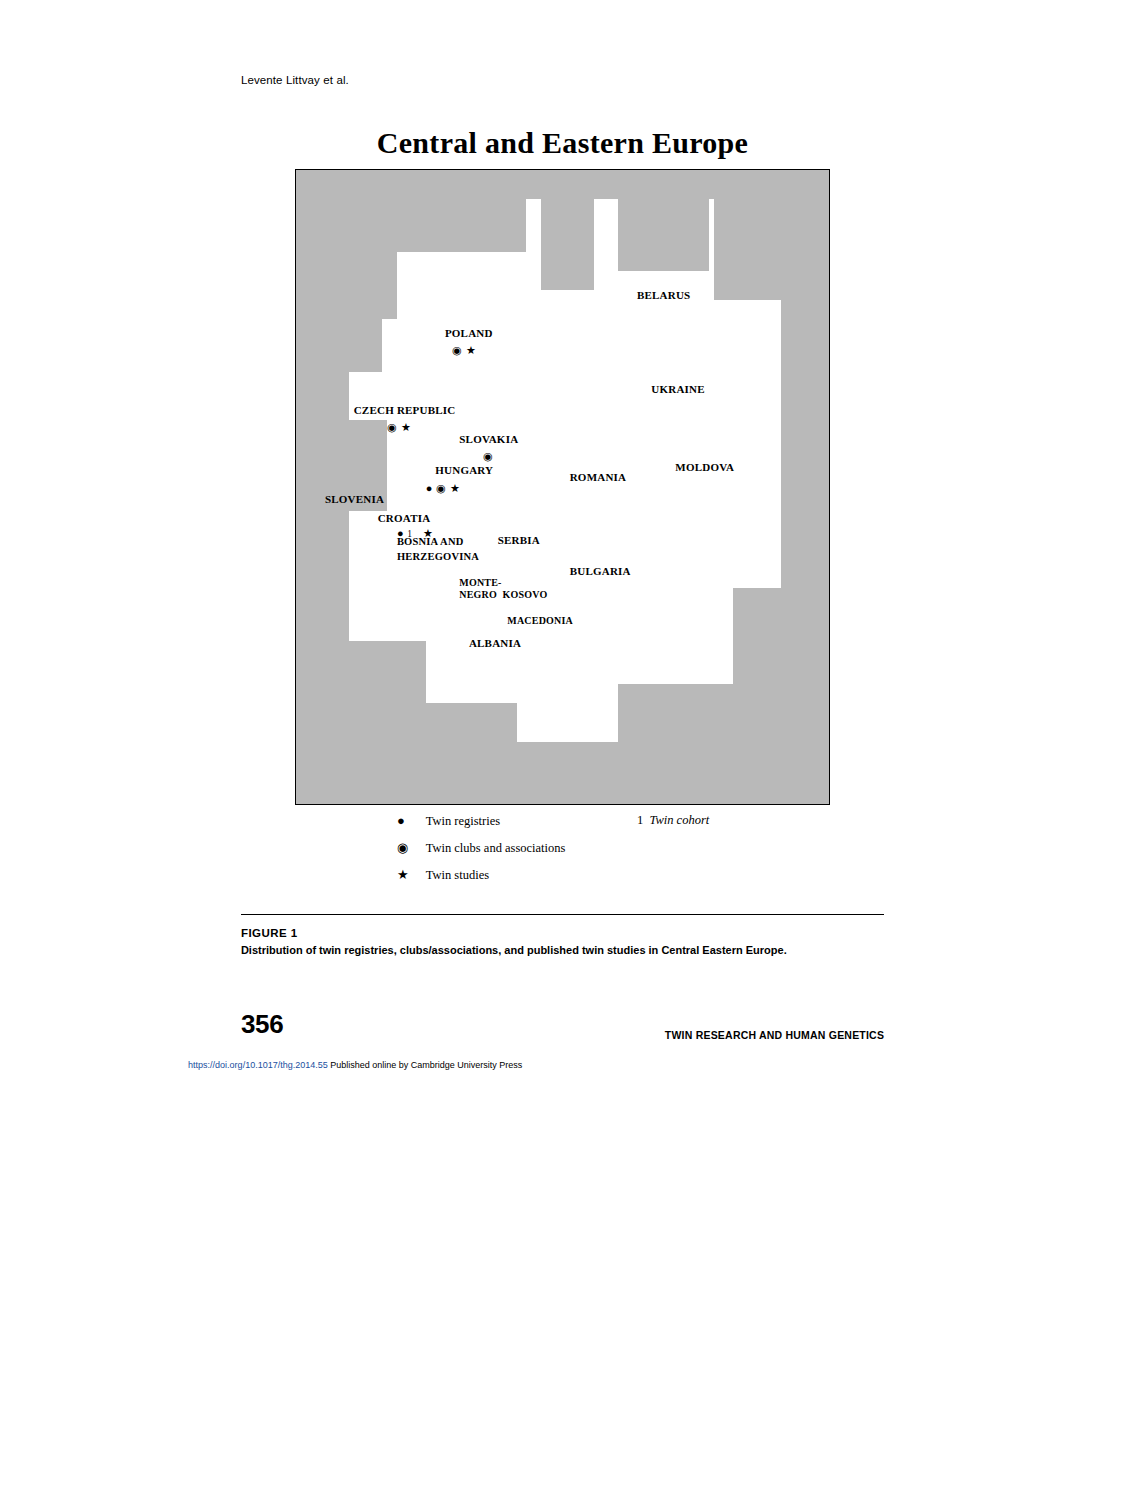Levente Littvay et al.
Central and Eastern Europe
BELARUS
POLAND
UKRAINE
CZECH REPUBLIC
SLOVAKIA
HUNGARY
ROMANIA
MOLDOVA
SLOVENIA
CROATIA
BOSNIA AND
HERZEGOVINA
SERBIA
BULGARIA
MONTE-
NEGRO
KOSOVO
MACEDONIA
ALBANIA
◉ ★
◉ ★
◉
● ◉ ★
● 1 ★
●Twin registries
◉Twin clubs and associations
★Twin studies
1 Twin cohort
FIGURE 1
Distribution of twin registries, clubs/associations, and published twin studies in Central Eastern Europe.
356
Twin Research and Human Genetics
https://doi.org/10.1017/thg.2014.55 Published online by Cambridge University Press